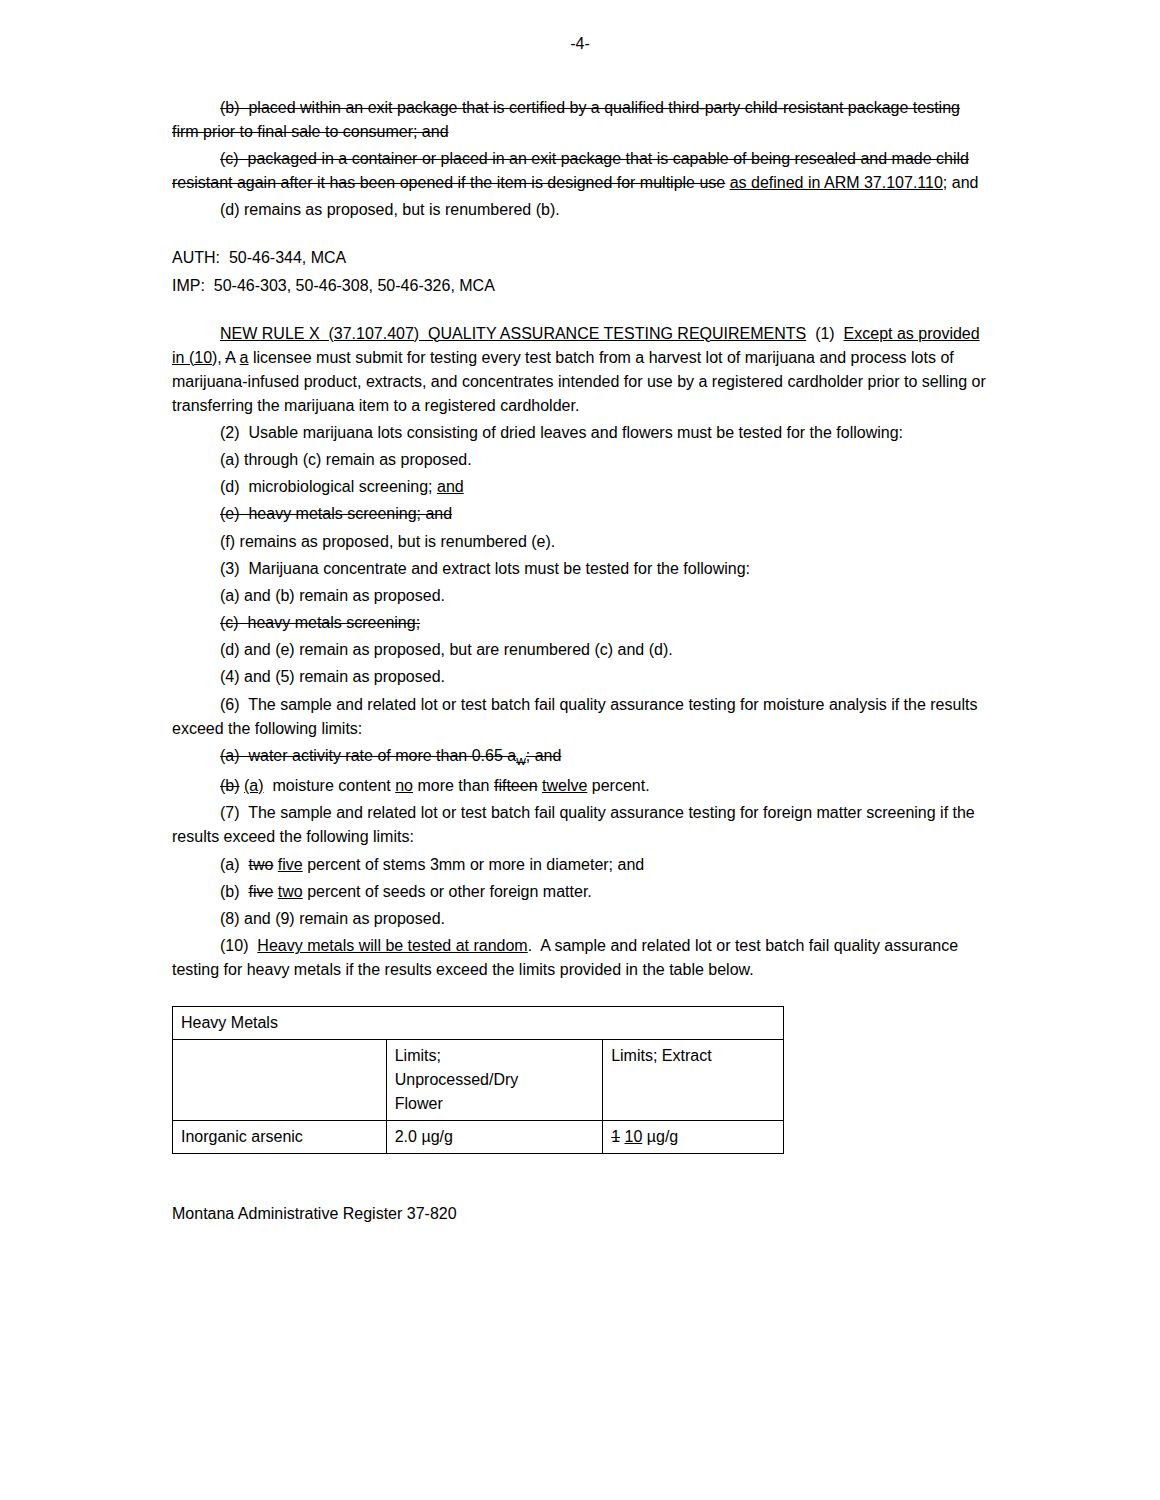-4-
(b) placed within an exit package that is certified by a qualified third-party child-resistant package testing firm prior to final sale to consumer; and
(c) packaged in a container or placed in an exit package that is capable of being resealed and made child resistant again after it has been opened if the item is designed for multiple use as defined in ARM 37.107.110; and
(d) remains as proposed, but is renumbered (b).
AUTH: 50-46-344, MCA
IMP: 50-46-303, 50-46-308, 50-46-326, MCA
NEW RULE X (37.107.407) QUALITY ASSURANCE TESTING REQUIREMENTS (1) Except as provided in (10), A a licensee must submit for testing every test batch from a harvest lot of marijuana and process lots of marijuana-infused product, extracts, and concentrates intended for use by a registered cardholder prior to selling or transferring the marijuana item to a registered cardholder.
(2) Usable marijuana lots consisting of dried leaves and flowers must be tested for the following:
(a) through (c) remain as proposed.
(d) microbiological screening; and
(e) heavy metals screening; and
(f) remains as proposed, but is renumbered (e).
(3) Marijuana concentrate and extract lots must be tested for the following:
(a) and (b) remain as proposed.
(c) heavy metals screening;
(d) and (e) remain as proposed, but are renumbered (c) and (d).
(4) and (5) remain as proposed.
(6) The sample and related lot or test batch fail quality assurance testing for moisture analysis if the results exceed the following limits:
(a) water activity rate of more than 0.65 aw; and
(b) (a) moisture content no more than fifteen twelve percent.
(7) The sample and related lot or test batch fail quality assurance testing for foreign matter screening if the results exceed the following limits:
(a) two five percent of stems 3mm or more in diameter; and
(b) five two percent of seeds or other foreign matter.
(8) and (9) remain as proposed.
(10) Heavy metals will be tested at random. A sample and related lot or test batch fail quality assurance testing for heavy metals if the results exceed the limits provided in the table below.
| Heavy Metals |
| | Limits; Unprocessed/Dry Flower | Limits; Extract |
| Inorganic arsenic | 2.0 µg/g | 1 10 µg/g |
Montana Administrative Register 37-820